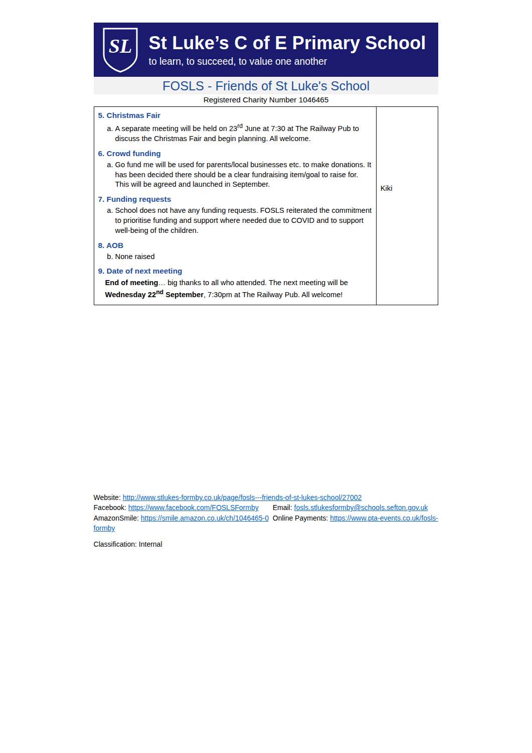SL
St Luke’s C of E Primary School
to learn, to succeed, to value one another
FOSLS - Friends of St Luke's School
Registered Charity Number 1046465
| 5. Christmas Fair A separate meeting will be held on 23 rd June at 7:30 at The Railway Pub to discuss the Christmas Fair and begin planning. All welcome. 6. Crowd funding Go fund me will be used for parents/local businesses etc. to make donations. It has been decided there should be a clear fundraising item/goal to raise for. This will be agreed and launched in September. 7. Funding requests School does not have any funding requests. FOSLS reiterated the commitment to prioritise funding and support where needed due to COVID and to support well-being of the children. 8. AOB None raised 9. Date of next meeting End of meeting … big thanks to all who attended. The next meeting will be Wednesday 22 nd September , 7:30pm at The Railway Pub. All welcome! | Kiki |
Website: http://www.stlukes-formby.co.uk/page/fosls---friends-of-st-lukes-school/27002
Facebook: https://www.facebook.com/FOSLSFormby Email: fosls.stlukesformby@schools.sefton.gov.uk
AmazonSmile: https://smile.amazon.co.uk/ch/1046465-0 Online Payments: https://www.pta-events.co.uk/fosls-formby
Classification: Internal